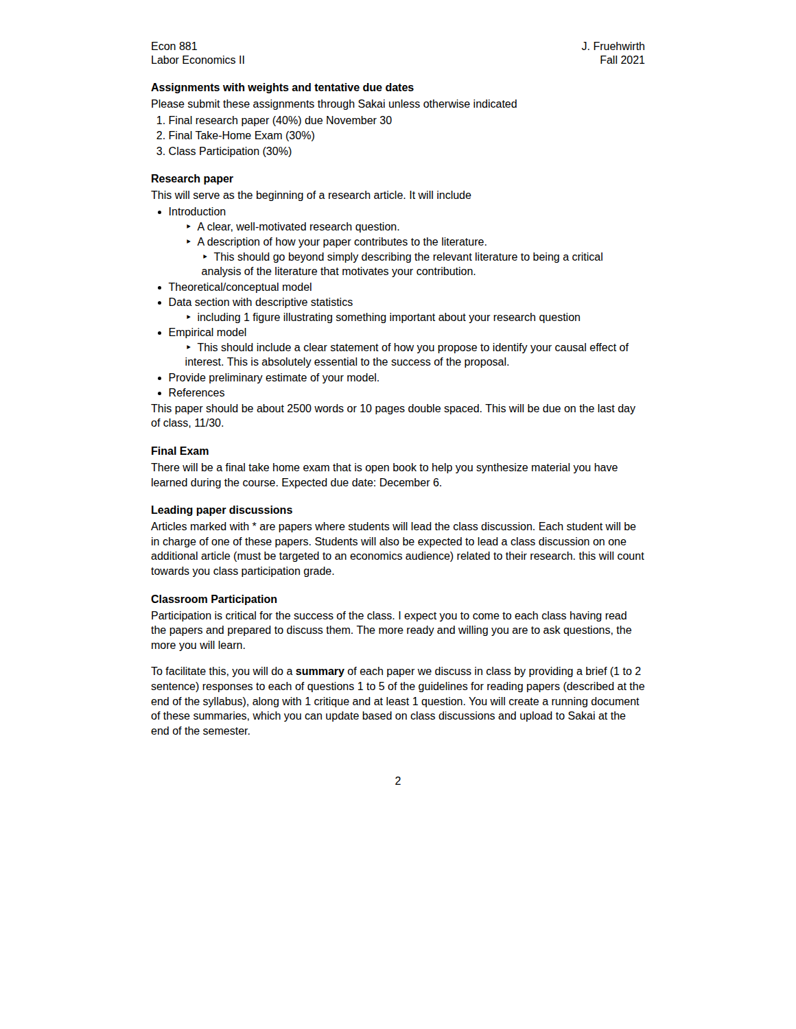Econ 881
Labor Economics II
J. Fruehwirth
Fall 2021
Assignments with weights and tentative due dates
Please submit these assignments through Sakai unless otherwise indicated
Final research paper (40%) due November 30
Final Take-Home Exam (30%)
Class Participation (30%)
Research paper
This will serve as the beginning of a research article. It will include
Introduction
A clear, well-motivated research question.
A description of how your paper contributes to the literature.
This should go beyond simply describing the relevant literature to being a critical analysis of the literature that motivates your contribution.
Theoretical/conceptual model
Data section with descriptive statistics
including 1 figure illustrating something important about your research question
Empirical model
This should include a clear statement of how you propose to identify your causal effect of interest. This is absolutely essential to the success of the proposal.
Provide preliminary estimate of your model.
References
This paper should be about 2500 words or 10 pages double spaced. This will be due on the last day of class, 11/30.
Final Exam
There will be a final take home exam that is open book to help you synthesize material you have learned during the course. Expected due date: December 6.
Leading paper discussions
Articles marked with * are papers where students will lead the class discussion. Each student will be in charge of one of these papers. Students will also be expected to lead a class discussion on one additional article (must be targeted to an economics audience) related to their research. this will count towards you class participation grade.
Classroom Participation
Participation is critical for the success of the class. I expect you to come to each class having read the papers and prepared to discuss them. The more ready and willing you are to ask questions, the more you will learn.
To facilitate this, you will do a summary of each paper we discuss in class by providing a brief (1 to 2 sentence) responses to each of questions 1 to 5 of the guidelines for reading papers (described at the end of the syllabus), along with 1 critique and at least 1 question. You will create a running document of these summaries, which you can update based on class discussions and upload to Sakai at the end of the semester.
2